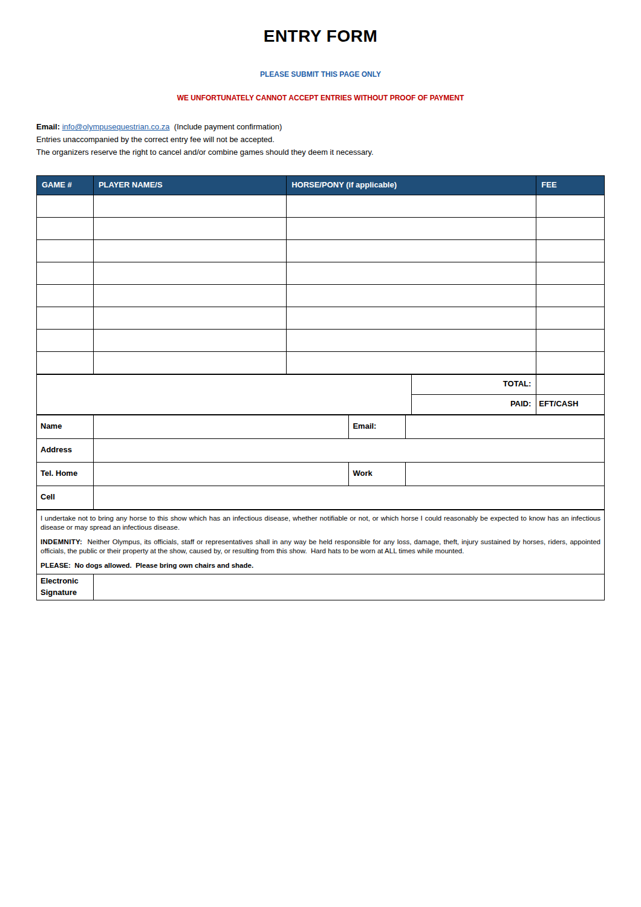ENTRY FORM
PLEASE SUBMIT THIS PAGE ONLY
WE UNFORTUNATELY CANNOT ACCEPT ENTRIES WITHOUT PROOF OF PAYMENT
Email: info@olympusequestrian.co.za (Include payment confirmation)
Entries unaccompanied by the correct entry fee will not be accepted.
The organizers reserve the right to cancel and/or combine games should they deem it necessary.
| GAME # | PLAYER NAME/S | HORSE/PONY (if applicable) | FEE |
| --- | --- | --- | --- |
| | TOTAL: | |
| PAID: | EFT/CASH |
| Name | | Email: | |
| Address | |
| Tel. Home | | Work | |
| Cell | |
| I undertake not to bring any horse to this show which has an infectious disease, whether notifiable or not, or which horse I could reasonably be expected to know has an infectious disease or may spread an infectious disease. INDEMNITY: Neither Olympus, its officials, staff or representatives shall in any way be held responsible for any loss, damage, theft, injury sustained by horses, riders, appointed officials, the public or their property at the show, caused by, or resulting from this show. Hard hats to be worn at ALL times while mounted. PLEASE: No dogs allowed. Please bring own chairs and shade. |
| Electronic Signature | |